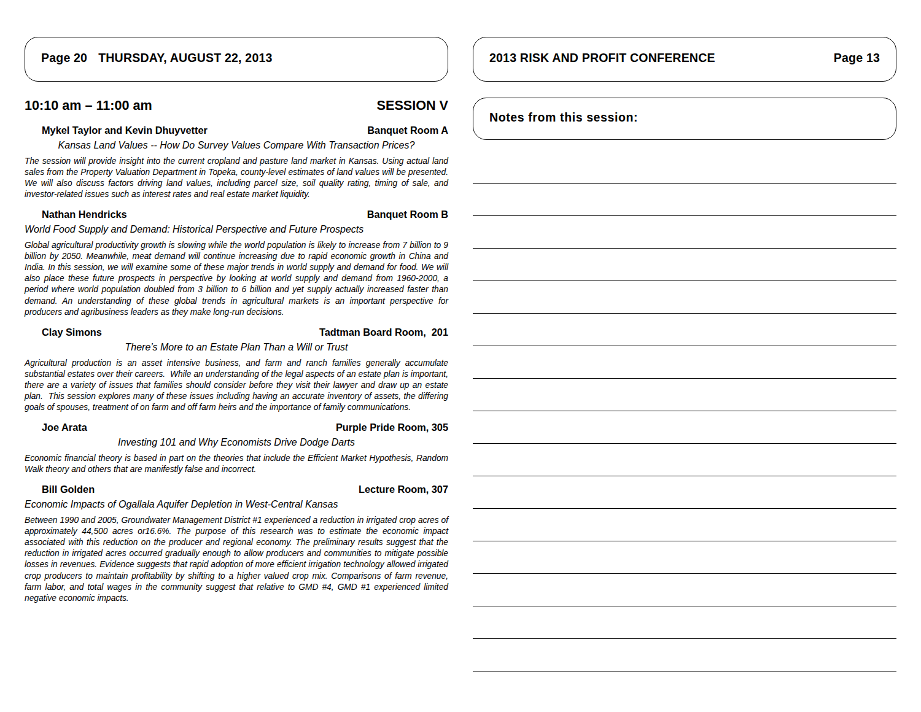Page 20 THURSDAY, AUGUST 22, 2013
10:10 am – 11:00 am SESSION V
Mykel Taylor and Kevin Dhuyvetter Banquet Room A
Kansas Land Values -- How Do Survey Values Compare With Transaction Prices?
The session will provide insight into the current cropland and pasture land market in Kansas. Using actual land sales from the Property Valuation Department in Topeka, county-level estimates of land values will be presented. We will also discuss factors driving land values, including parcel size, soil quality rating, timing of sale, and investor-related issues such as interest rates and real estate market liquidity.
Nathan Hendricks Banquet Room B
World Food Supply and Demand: Historical Perspective and Future Prospects
Global agricultural productivity growth is slowing while the world population is likely to increase from 7 billion to 9 billion by 2050. Meanwhile, meat demand will continue increasing due to rapid economic growth in China and India. In this session, we will examine some of these major trends in world supply and demand for food. We will also place these future prospects in perspective by looking at world supply and demand from 1960-2000, a period where world population doubled from 3 billion to 6 billion and yet supply actually increased faster than demand. An understanding of these global trends in agricultural markets is an important perspective for producers and agribusiness leaders as they make long-run decisions.
Clay Simons Tadtman Board Room, 201
There’s More to an Estate Plan Than a Will or Trust
Agricultural production is an asset intensive business, and farm and ranch families generally accumulate substantial estates over their careers. While an understanding of the legal aspects of an estate plan is important, there are a variety of issues that families should consider before they visit their lawyer and draw up an estate plan. This session explores many of these issues including having an accurate inventory of assets, the differing goals of spouses, treatment of on farm and off farm heirs and the importance of family communications.
Joe Arata Purple Pride Room, 305
Investing 101 and Why Economists Drive Dodge Darts
Economic financial theory is based in part on the theories that include the Efficient Market Hypothesis, Random Walk theory and others that are manifestly false and incorrect.
Bill Golden Lecture Room, 307
Economic Impacts of Ogallala Aquifer Depletion in West-Central Kansas
Between 1990 and 2005, Groundwater Management District #1 experienced a reduction in irrigated crop acres of approximately 44,500 acres or16.6%. The purpose of this research was to estimate the economic impact associated with this reduction on the producer and regional economy. The preliminary results suggest that the reduction in irrigated acres occurred gradually enough to allow producers and communities to mitigate possible losses in revenues. Evidence suggests that rapid adoption of more efficient irrigation technology allowed irrigated crop producers to maintain profitability by shifting to a higher valued crop mix. Comparisons of farm revenue, farm labor, and total wages in the community suggest that relative to GMD #4, GMD #1 experienced limited negative economic impacts.
2013 RISK AND PROFIT CONFERENCE Page 13
Notes from this session: